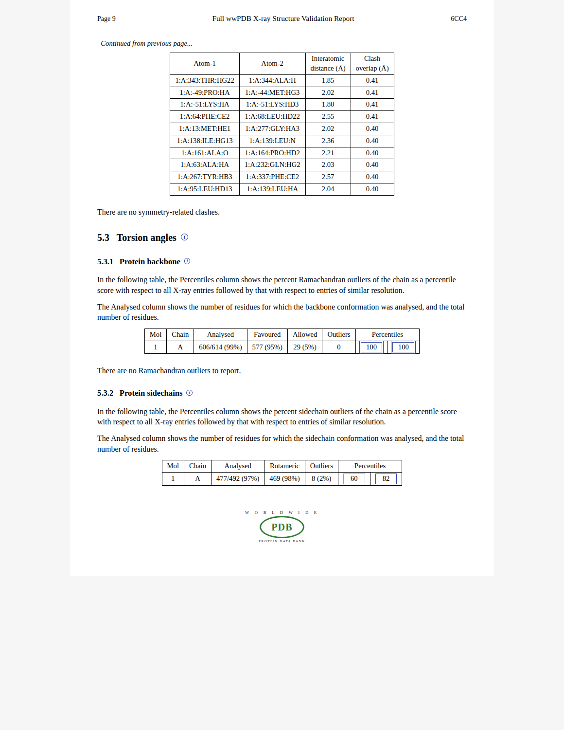Page 9
Full wwPDB X-ray Structure Validation Report
6CC4
Continued from previous page...
| Atom-1 | Atom-2 | Interatomic distance (Å) | Clash overlap (Å) |
| --- | --- | --- | --- |
| 1:A:343:THR:HG22 | 1:A:344:ALA:H | 1.85 | 0.41 |
| 1:A:-49:PRO:HA | 1:A:-44:MET:HG3 | 2.02 | 0.41 |
| 1:A:-51:LYS:HA | 1:A:-51:LYS:HD3 | 1.80 | 0.41 |
| 1:A:64:PHE:CE2 | 1:A:68:LEU:HD22 | 2.55 | 0.41 |
| 1:A:13:MET:HE1 | 1:A:277:GLY:HA3 | 2.02 | 0.40 |
| 1:A:138:ILE:HG13 | 1:A:139:LEU:N | 2.36 | 0.40 |
| 1:A:161:ALA:O | 1:A:164:PRO:HD2 | 2.21 | 0.40 |
| 1:A:63:ALA:HA | 1:A:232:GLN:HG2 | 2.03 | 0.40 |
| 1:A:267:TYR:HB3 | 1:A:337:PHE:CE2 | 2.57 | 0.40 |
| 1:A:95:LEU:HD13 | 1:A:139:LEU:HA | 2.04 | 0.40 |
There are no symmetry-related clashes.
5.3 Torsion angles i
5.3.1 Protein backbone i
In the following table, the Percentiles column shows the percent Ramachandran outliers of the chain as a percentile score with respect to all X-ray entries followed by that with respect to entries of similar resolution.
The Analysed column shows the number of residues for which the backbone conformation was analysed, and the total number of residues.
| Mol | Chain | Analysed | Favoured | Allowed | Outliers | Percentiles |
| --- | --- | --- | --- | --- | --- | --- |
| 1 | A | 606/614 (99%) | 577 (95%) | 29 (5%) | 0 | 100 | 100 |
There are no Ramachandran outliers to report.
5.3.2 Protein sidechains i
In the following table, the Percentiles column shows the percent sidechain outliers of the chain as a percentile score with respect to all X-ray entries followed by that with respect to entries of similar resolution.
The Analysed column shows the number of residues for which the sidechain conformation was analysed, and the total number of residues.
| Mol | Chain | Analysed | Rotameric | Outliers | Percentiles |
| --- | --- | --- | --- | --- | --- |
| 1 | A | 477/492 (97%) | 469 (98%) | 8 (2%) | 60 | 82 |
W O R L D W I D E
PDB
PROTEIN DATA BANK